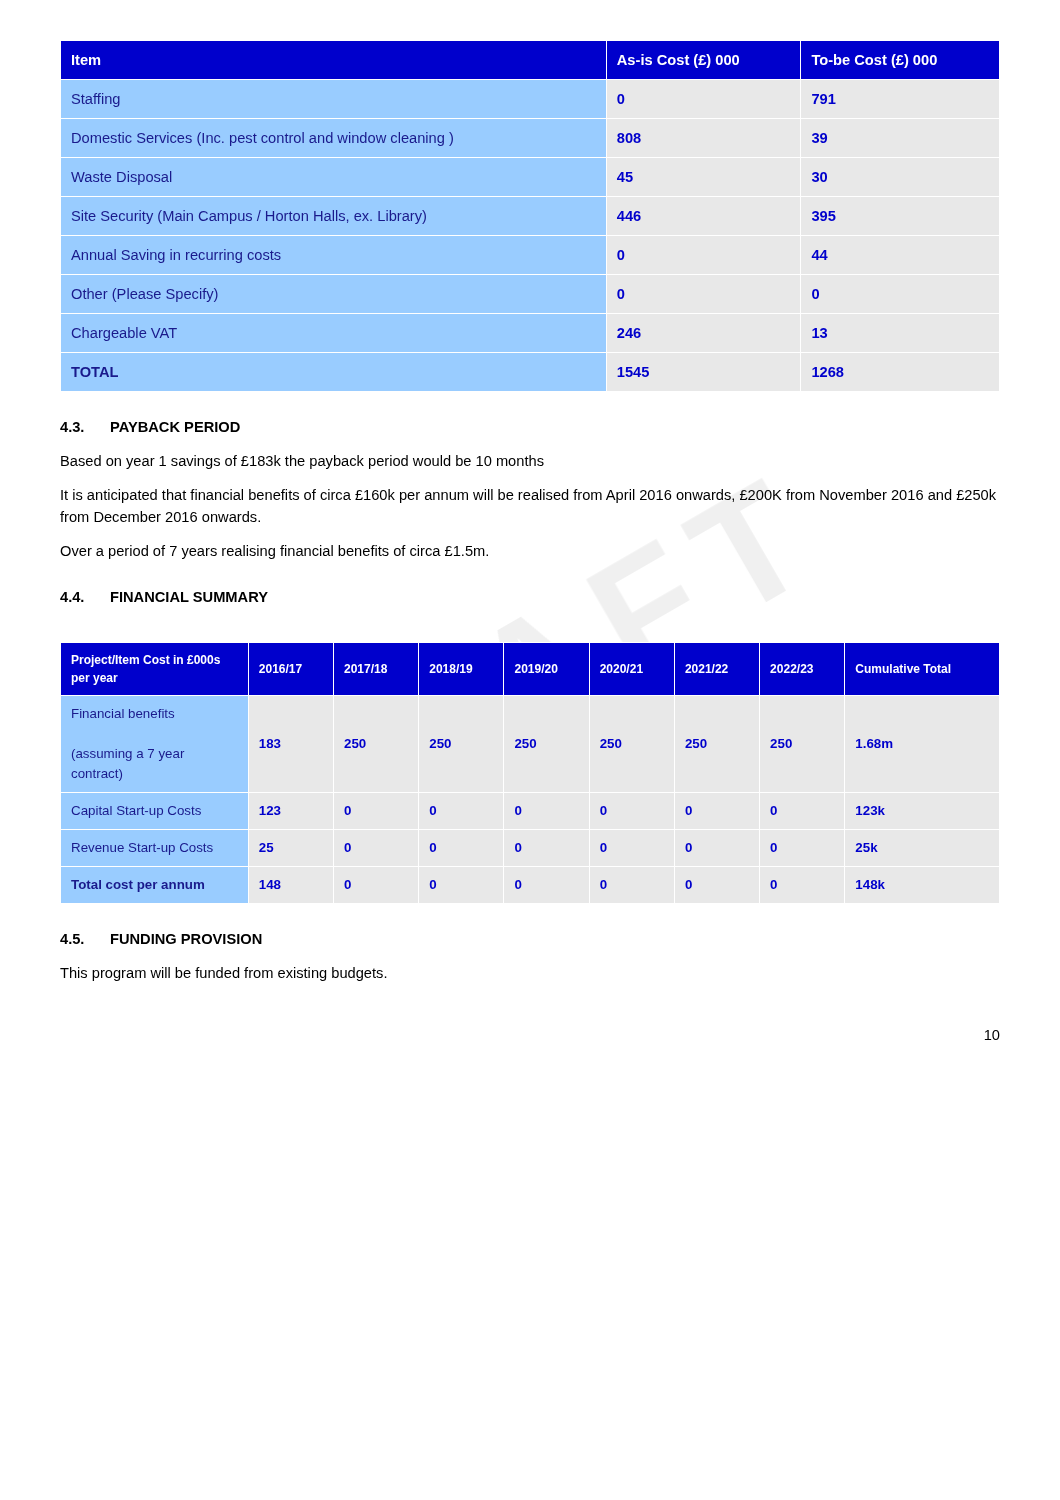DRAFT
| Item | As-is Cost (£) 000 | To-be Cost (£) 000 |
| --- | --- | --- |
| Staffing | 0 | 791 |
| Domestic Services (Inc. pest control and window cleaning ) | 808 | 39 |
| Waste Disposal | 45 | 30 |
| Site Security (Main Campus / Horton Halls, ex. Library) | 446 | 395 |
| Annual Saving in recurring costs | 0 | 44 |
| Other (Please Specify) | 0 | 0 |
| Chargeable VAT | 246 | 13 |
| TOTAL | 1545 | 1268 |
4.3. PAYBACK PERIOD
Based on year 1 savings of £183k the payback period would be 10 months
It is anticipated that financial benefits of circa £160k per annum will be realised from April 2016 onwards, £200K from November 2016 and £250k from December 2016 onwards.
Over a period of 7 years realising financial benefits of circa £1.5m.
4.4. FINANCIAL SUMMARY
| Project/Item Cost in £000s per year | 2016/17 | 2017/18 | 2018/19 | 2019/20 | 2020/21 | 2021/22 | 2022/23 | Cumulative Total |
| --- | --- | --- | --- | --- | --- | --- | --- | --- |
| Financial benefits (assuming a 7 year contract) | 183 | 250 | 250 | 250 | 250 | 250 | 250 | 1.68m |
| Capital Start-up Costs | 123 | 0 | 0 | 0 | 0 | 0 | 0 | 123k |
| Revenue Start-up Costs | 25 | 0 | 0 | 0 | 0 | 0 | 0 | 25k |
| Total cost per annum | 148 | 0 | 0 | 0 | 0 | 0 | 0 | 148k |
4.5. FUNDING PROVISION
This program will be funded from existing budgets.
10